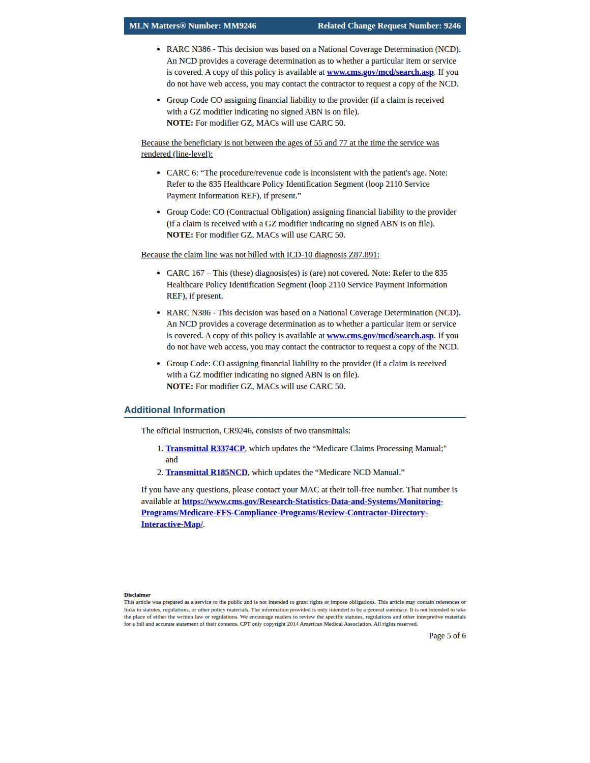MLN Matters® Number: MM9246
Related Change Request Number: 9246
RARC N386 - This decision was based on a National Coverage Determination (NCD). An NCD provides a coverage determination as to whether a particular item or service is covered. A copy of this policy is available at www.cms.gov/mcd/search.asp. If you do not have web access, you may contact the contractor to request a copy of the NCD.
Group Code CO assigning financial liability to the provider (if a claim is received with a GZ modifier indicating no signed ABN is on file).
NOTE: For modifier GZ, MACs will use CARC 50.
Because the beneficiary is not between the ages of 55 and 77 at the time the service was rendered (line-level):
CARC 6: “The procedure/revenue code is inconsistent with the patient's age. Note: Refer to the 835 Healthcare Policy Identification Segment (loop 2110 Service Payment Information REF), if present.”
Group Code: CO (Contractual Obligation) assigning financial liability to the provider (if a claim is received with a GZ modifier indicating no signed ABN is on file).
NOTE: For modifier GZ, MACs will use CARC 50.
Because the claim line was not billed with ICD-10 diagnosis Z87.891:
CARC 167 – This (these) diagnosis(es) is (are) not covered. Note: Refer to the 835 Healthcare Policy Identification Segment (loop 2110 Service Payment Information REF), if present.
RARC N386 - This decision was based on a National Coverage Determination (NCD). An NCD provides a coverage determination as to whether a particular item or service is covered. A copy of this policy is available at www.cms.gov/mcd/search.asp. If you do not have web access, you may contact the contractor to request a copy of the NCD.
Group Code: CO assigning financial liability to the provider (if a claim is received with a GZ modifier indicating no signed ABN is on file).
NOTE: For modifier GZ, MACs will use CARC 50.
Additional Information
The official instruction, CR9246, consists of two transmittals:
Transmittal R3374CP, which updates the “Medicare Claims Processing Manual;" and
Transmittal R185NCD, which updates the “Medicare NCD Manual.”
If you have any questions, please contact your MAC at their toll-free number. That number is available at https://www.cms.gov/Research-Statistics-Data-and-Systems/Monitoring-Programs/Medicare-FFS-Compliance-Programs/Review-Contractor-Directory-Interactive-Map/.
Disclaimer
This article was prepared as a service to the public and is not intended to grant rights or impose obligations. This article may contain references or links to statutes, regulations, or other policy materials. The information provided is only intended to be a general summary. It is not intended to take the place of either the written law or regulations. We encourage readers to review the specific statutes, regulations and other interpretive materials for a full and accurate statement of their contents. CPT only copyright 2014 American Medical Association. All rights reserved.
Page 5 of 6